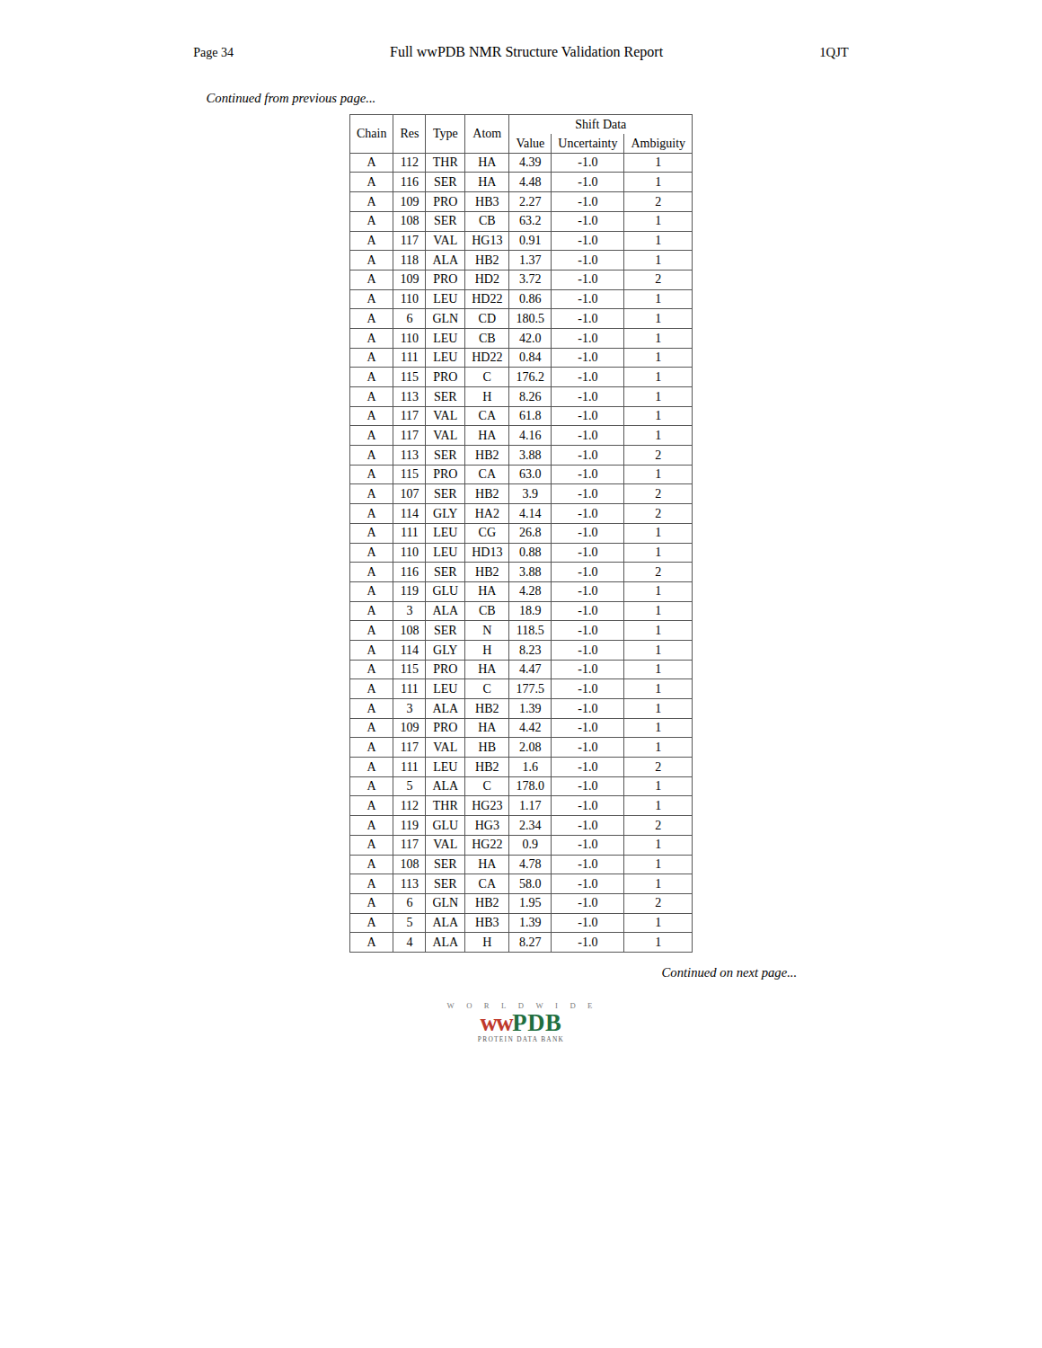Page 34
Full wwPDB NMR Structure Validation Report
1QJT
Continued from previous page...
| Chain | Res | Type | Atom | Shift Data |
| --- | --- | --- | --- | --- |
| Value | Uncertainty | Ambiguity |
| A | 112 | THR | HA | 4.39 | -1.0 | 1 |
| A | 116 | SER | HA | 4.48 | -1.0 | 1 |
| A | 109 | PRO | HB3 | 2.27 | -1.0 | 2 |
| A | 108 | SER | CB | 63.2 | -1.0 | 1 |
| A | 117 | VAL | HG13 | 0.91 | -1.0 | 1 |
| A | 118 | ALA | HB2 | 1.37 | -1.0 | 1 |
| A | 109 | PRO | HD2 | 3.72 | -1.0 | 2 |
| A | 110 | LEU | HD22 | 0.86 | -1.0 | 1 |
| A | 6 | GLN | CD | 180.5 | -1.0 | 1 |
| A | 110 | LEU | CB | 42.0 | -1.0 | 1 |
| A | 111 | LEU | HD22 | 0.84 | -1.0 | 1 |
| A | 115 | PRO | C | 176.2 | -1.0 | 1 |
| A | 113 | SER | H | 8.26 | -1.0 | 1 |
| A | 117 | VAL | CA | 61.8 | -1.0 | 1 |
| A | 117 | VAL | HA | 4.16 | -1.0 | 1 |
| A | 113 | SER | HB2 | 3.88 | -1.0 | 2 |
| A | 115 | PRO | CA | 63.0 | -1.0 | 1 |
| A | 107 | SER | HB2 | 3.9 | -1.0 | 2 |
| A | 114 | GLY | HA2 | 4.14 | -1.0 | 2 |
| A | 111 | LEU | CG | 26.8 | -1.0 | 1 |
| A | 110 | LEU | HD13 | 0.88 | -1.0 | 1 |
| A | 116 | SER | HB2 | 3.88 | -1.0 | 2 |
| A | 119 | GLU | HA | 4.28 | -1.0 | 1 |
| A | 3 | ALA | CB | 18.9 | -1.0 | 1 |
| A | 108 | SER | N | 118.5 | -1.0 | 1 |
| A | 114 | GLY | H | 8.23 | -1.0 | 1 |
| A | 115 | PRO | HA | 4.47 | -1.0 | 1 |
| A | 111 | LEU | C | 177.5 | -1.0 | 1 |
| A | 3 | ALA | HB2 | 1.39 | -1.0 | 1 |
| A | 109 | PRO | HA | 4.42 | -1.0 | 1 |
| A | 117 | VAL | HB | 2.08 | -1.0 | 1 |
| A | 111 | LEU | HB2 | 1.6 | -1.0 | 2 |
| A | 5 | ALA | C | 178.0 | -1.0 | 1 |
| A | 112 | THR | HG23 | 1.17 | -1.0 | 1 |
| A | 119 | GLU | HG3 | 2.34 | -1.0 | 2 |
| A | 117 | VAL | HG22 | 0.9 | -1.0 | 1 |
| A | 108 | SER | HA | 4.78 | -1.0 | 1 |
| A | 113 | SER | CA | 58.0 | -1.0 | 1 |
| A | 6 | GLN | HB2 | 1.95 | -1.0 | 2 |
| A | 5 | ALA | HB3 | 1.39 | -1.0 | 1 |
| A | 4 | ALA | H | 8.27 | -1.0 | 1 |
Continued on next page...
W O R L D W I D E ww PDB PROTEIN DATA BANK